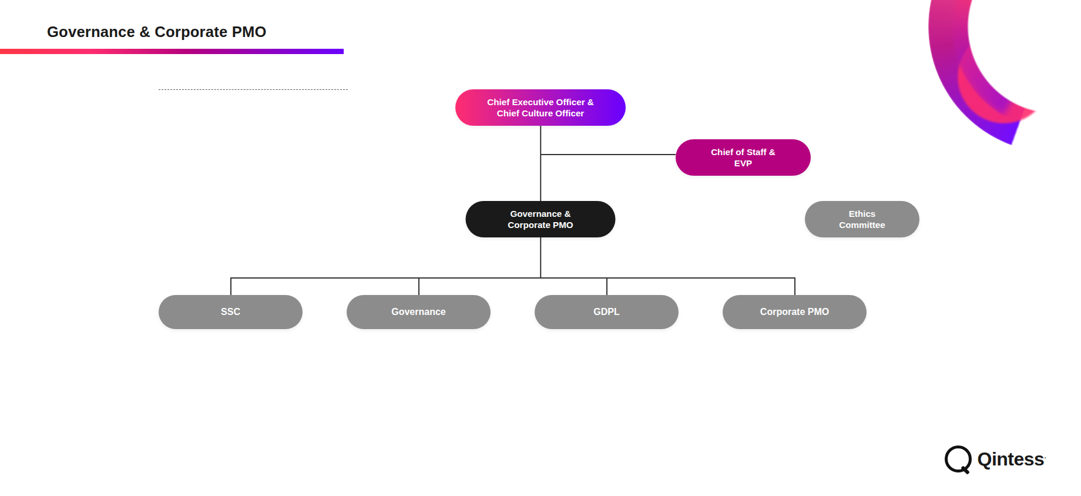Governance & Corporate PMO
Chief Executive Officer &
Chief Culture Officer
Chief of Staff &
EVP
Governance &
Corporate PMO
Ethics
Committee
SSC
Governance
GDPL
Corporate PMO
Qintess.